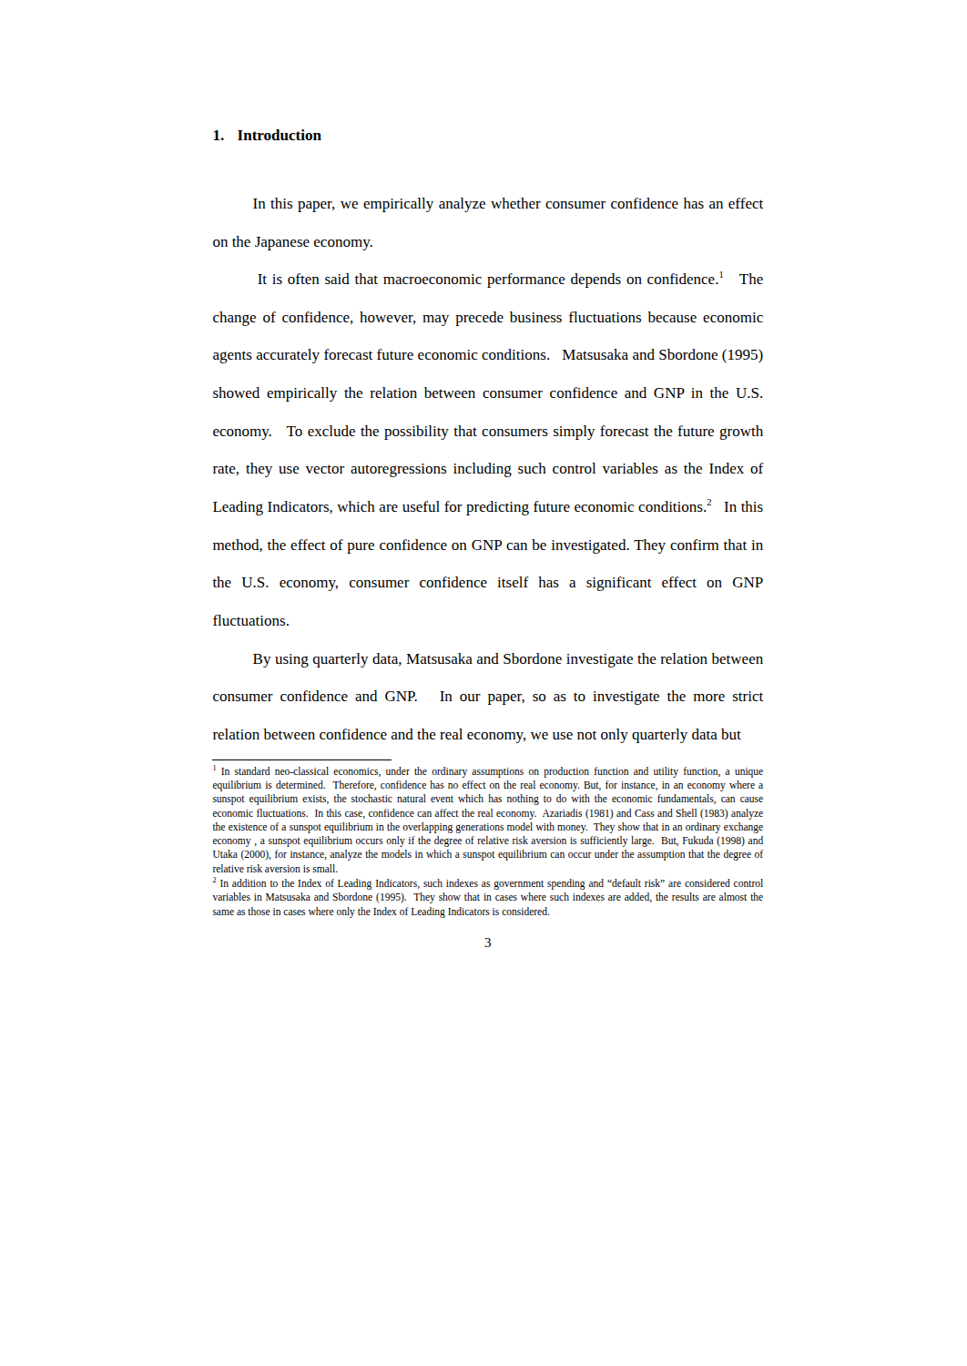1. Introduction
In this paper, we empirically analyze whether consumer confidence has an effect on the Japanese economy.
It is often said that macroeconomic performance depends on confidence.1 The change of confidence, however, may precede business fluctuations because economic agents accurately forecast future economic conditions. Matsusaka and Sbordone (1995) showed empirically the relation between consumer confidence and GNP in the U.S. economy. To exclude the possibility that consumers simply forecast the future growth rate, they use vector autoregressions including such control variables as the Index of Leading Indicators, which are useful for predicting future economic conditions.2 In this method, the effect of pure confidence on GNP can be investigated. They confirm that in the U.S. economy, consumer confidence itself has a significant effect on GNP fluctuations.
By using quarterly data, Matsusaka and Sbordone investigate the relation between consumer confidence and GNP. In our paper, so as to investigate the more strict relation between confidence and the real economy, we use not only quarterly data but
1 In standard neo-classical economics, under the ordinary assumptions on production function and utility function, a unique equilibrium is determined. Therefore, confidence has no effect on the real economy. But, for instance, in an economy where a sunspot equilibrium exists, the stochastic natural event which has nothing to do with the economic fundamentals, can cause economic fluctuations. In this case, confidence can affect the real economy. Azariadis (1981) and Cass and Shell (1983) analyze the existence of a sunspot equilibrium in the overlapping generations model with money. They show that in an ordinary exchange economy , a sunspot equilibrium occurs only if the degree of relative risk aversion is sufficiently large. But, Fukuda (1998) and Utaka (2000), for instance, analyze the models in which a sunspot equilibrium can occur under the assumption that the degree of relative risk aversion is small.
2 In addition to the Index of Leading Indicators, such indexes as government spending and “default risk” are considered control variables in Matsusaka and Sbordone (1995). They show that in cases where such indexes are added, the results are almost the same as those in cases where only the Index of Leading Indicators is considered.
3